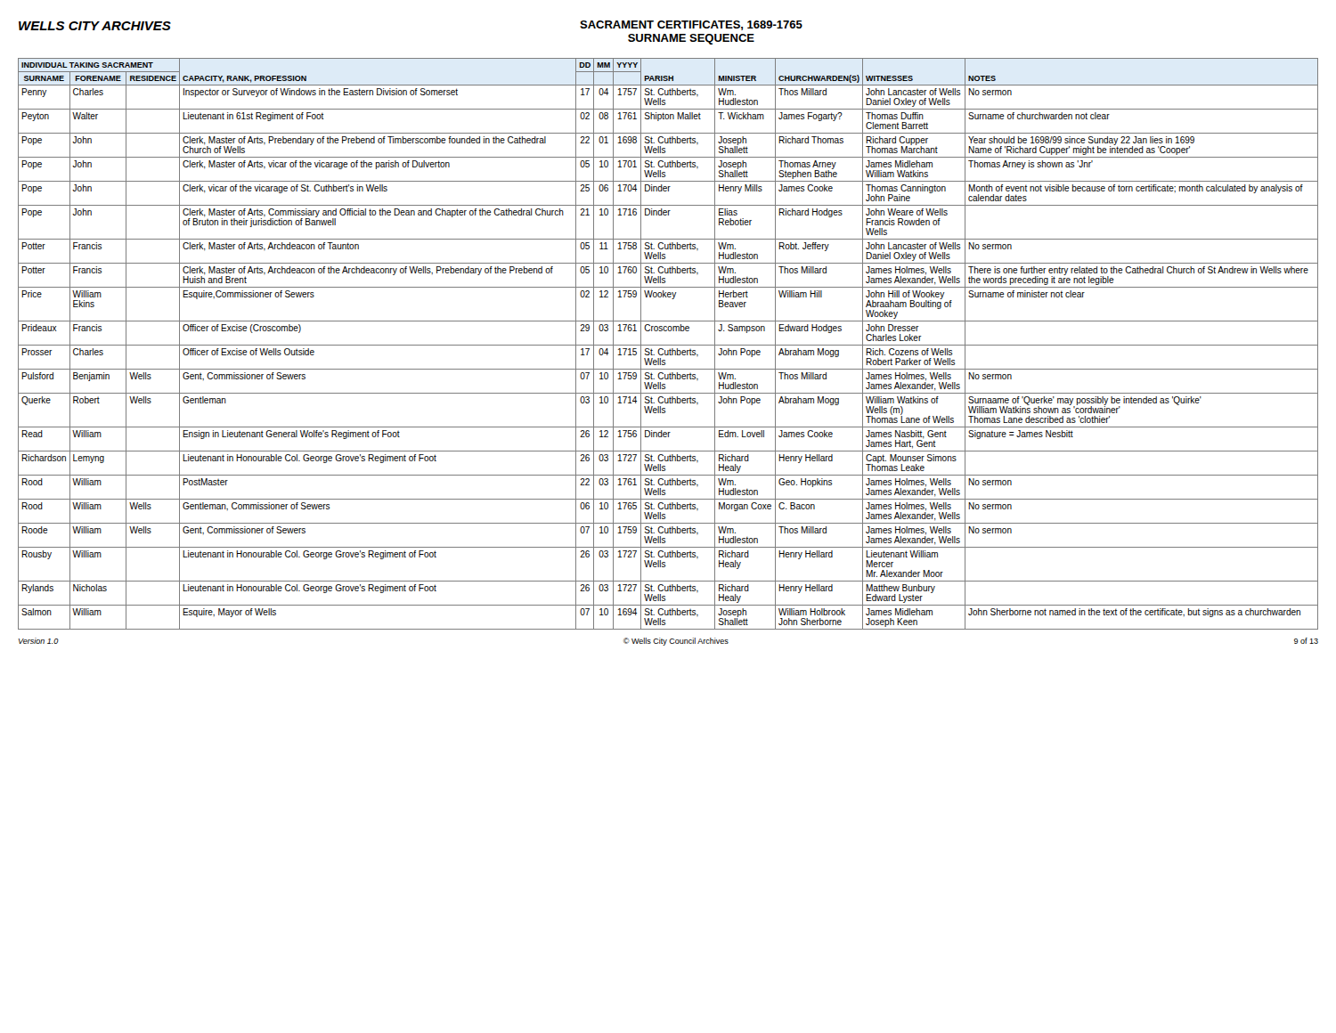WELLS CITY ARCHIVES
SACRAMENT CERTIFICATES, 1689-1765
SURNAME SEQUENCE
| INDIVIDUAL TAKING SACRAMENT | CAPACITY, RANK, PROFESSION | DD | MM | YYYY | PARISH | MINISTER | CHURCHWARDEN(S) | WITNESSES | NOTES |
| --- | --- | --- | --- | --- | --- | --- | --- | --- | --- |
| SURNAME | FORENAME | RESIDENCE | | | |
| Penny | Charles | | Inspector or Surveyor of Windows in the Eastern Division of Somerset | 17 | 04 | 1757 | St. Cuthberts, Wells | Wm. Hudleston | Thos Millard | John Lancaster of Wells Daniel Oxley of Wells | No sermon |
| Peyton | Walter | | Lieutenant in 61st Regiment of Foot | 02 | 08 | 1761 | Shipton Mallet | T. Wickham | James Fogarty? | Thomas Duffin Clement Barrett | Surname of churchwarden not clear |
| Pope | John | | Clerk, Master of Arts, Prebendary of the Prebend of Timberscombe founded in the Cathedral Church of Wells | 22 | 01 | 1698 | St. Cuthberts, Wells | Joseph Shallett | Richard Thomas | Richard Cupper Thomas Marchant | Year should be 1698/99 since Sunday 22 Jan lies in 1699 Name of 'Richard Cupper' might be intended as 'Cooper' |
| Pope | John | | Clerk, Master of Arts, vicar of the vicarage of the parish of Dulverton | 05 | 10 | 1701 | St. Cuthberts, Wells | Joseph Shallett | Thomas Arney Stephen Bathe | James Midleham William Watkins | Thomas Arney is shown as 'Jnr' |
| Pope | John | | Clerk, vicar of the vicarage of St. Cuthbert's in Wells | 25 | 06 | 1704 | Dinder | Henry Mills | James Cooke | Thomas Cannington John Paine | Month of event not visible because of torn certificate; month calculated by analysis of calendar dates |
| Pope | John | | Clerk, Master of Arts, Commissiary and Official to the Dean and Chapter of the Cathedral Church of Bruton in their jurisdiction of Banwell | 21 | 10 | 1716 | Dinder | Elias Rebotier | Richard Hodges | John Weare of Wells Francis Rowden of Wells | |
| Potter | Francis | | Clerk, Master of Arts, Archdeacon of Taunton | 05 | 11 | 1758 | St. Cuthberts, Wells | Wm. Hudleston | Robt. Jeffery | John Lancaster of Wells Daniel Oxley of Wells | No sermon |
| Potter | Francis | | Clerk, Master of Arts, Archdeacon of the Archdeaconry of Wells, Prebendary of the Prebend of Huish and Brent | 05 | 10 | 1760 | St. Cuthberts, Wells | Wm. Hudleston | Thos Millard | James Holmes, Wells James Alexander, Wells | There is one further entry related to the Cathedral Church of St Andrew in Wells where the words preceding it are not legible |
| Price | William Ekins | | Esquire,Commissioner of Sewers | 02 | 12 | 1759 | Wookey | Herbert Beaver | William Hill | John Hill of Wookey Abraaham Boulting of Wookey | Surname of minister not clear |
| Prideaux | Francis | | Officer of Excise (Croscombe) | 29 | 03 | 1761 | Croscombe | J. Sampson | Edward Hodges | John Dresser Charles Loker | |
| Prosser | Charles | | Officer of Excise of Wells Outside | 17 | 04 | 1715 | St. Cuthberts, Wells | John Pope | Abraham Mogg | Rich. Cozens of Wells Robert Parker of Wells | |
| Pulsford | Benjamin | Wells | Gent, Commissioner of Sewers | 07 | 10 | 1759 | St. Cuthberts, Wells | Wm. Hudleston | Thos Millard | James Holmes, Wells James Alexander, Wells | No sermon |
| Querke | Robert | Wells | Gentleman | 03 | 10 | 1714 | St. Cuthberts, Wells | John Pope | Abraham Mogg | William Watkins of Wells (m) Thomas Lane of Wells | Surnaame of 'Querke' may possibly be intended as 'Quirke' William Watkins shown as 'cordwainer' Thomas Lane described as 'clothier' |
| Read | William | | Ensign in Lieutenant General Wolfe's Regiment of Foot | 26 | 12 | 1756 | Dinder | Edm. Lovell | James Cooke | James Nasbitt, Gent James Hart, Gent | Signature = James Nesbitt |
| Richardson | Lemyng | | Lieutenant in Honourable Col. George Grove's Regiment of Foot | 26 | 03 | 1727 | St. Cuthberts, Wells | Richard Healy | Henry Hellard | Capt. Mounser Simons Thomas Leake | |
| Rood | William | | PostMaster | 22 | 03 | 1761 | St. Cuthberts, Wells | Wm. Hudleston | Geo. Hopkins | James Holmes, Wells James Alexander, Wells | No sermon |
| Rood | William | Wells | Gentleman, Commissioner of Sewers | 06 | 10 | 1765 | St. Cuthberts, Wells | Morgan Coxe | C. Bacon | James Holmes, Wells James Alexander, Wells | No sermon |
| Roode | William | Wells | Gent, Commissioner of Sewers | 07 | 10 | 1759 | St. Cuthberts, Wells | Wm. Hudleston | Thos Millard | James Holmes, Wells James Alexander, Wells | No sermon |
| Rousby | William | | Lieutenant in Honourable Col. George Grove's Regiment of Foot | 26 | 03 | 1727 | St. Cuthberts, Wells | Richard Healy | Henry Hellard | Lieutenant William Mercer Mr. Alexander Moor | |
| Rylands | Nicholas | | Lieutenant in Honourable Col. George Grove's Regiment of Foot | 26 | 03 | 1727 | St. Cuthberts, Wells | Richard Healy | Henry Hellard | Matthew Bunbury Edward Lyster | |
| Salmon | William | | Esquire, Mayor of Wells | 07 | 10 | 1694 | St. Cuthberts, Wells | Joseph Shallett | William Holbrook John Sherborne | James Midleham Joseph Keen | John Sherborne not named in the text of the certificate, but signs as a churchwarden |
Version 1.0
© Wells City Council Archives
9 of 13